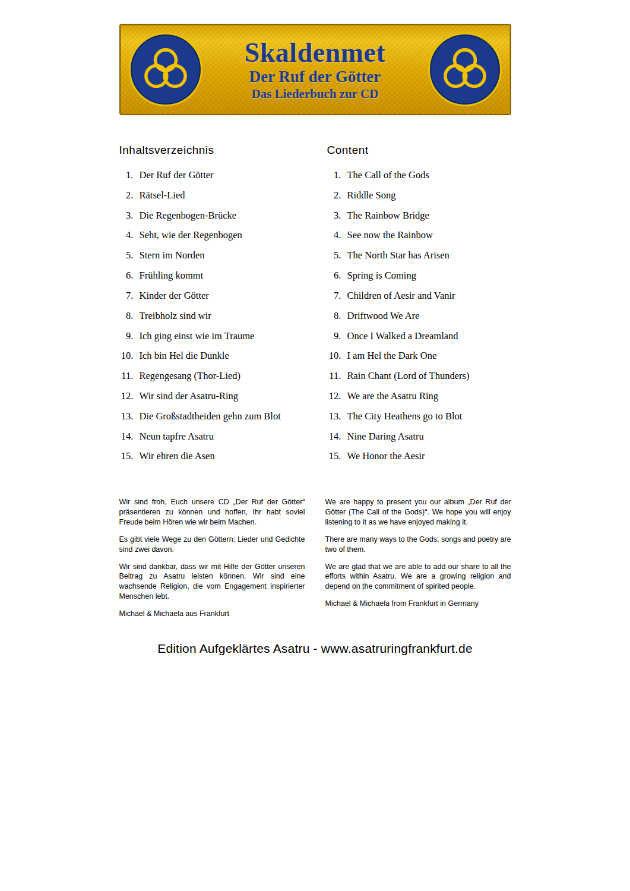Skaldenmet
Der Ruf der Götter
Das Liederbuch zur CD
Inhaltsverzeichnis
Der Ruf der Götter
Rätsel-Lied
Die Regenbogen-Brücke
Seht, wie der Regenbogen
Stern im Norden
Frühling kommt
Kinder der Götter
Treibholz sind wir
Ich ging einst wie im Traume
Ich bin Hel die Dunkle
Regengesang (Thor-Lied)
Wir sind der Asatru-Ring
Die Großstadtheiden gehn zum Blot
Neun tapfre Asatru
Wir ehren die Asen
Content
The Call of the Gods
Riddle Song
The Rainbow Bridge
See now the Rainbow
The North Star has Arisen
Spring is Coming
Children of Aesir and Vanir
Driftwood We Are
Once I Walked a Dreamland
I am Hel the Dark One
Rain Chant (Lord of Thunders)
We are the Asatru Ring
The City Heathens go to Blot
Nine Daring Asatru
We Honor the Aesir
Wir sind froh, Euch unsere CD „Der Ruf der Götter“ präsentieren zu können und hoffen, Ihr habt soviel Freude beim Hören wie wir beim Machen.
Es gibt viele Wege zu den Göttern; Lieder und Gedichte sind zwei davon.
Wir sind dankbar, dass wir mit Hilfe der Götter unseren Beitrag zu Asatru leisten können. Wir sind eine wachsende Religion, die vom Engagement inspirierter Menschen lebt.
Michael & Michaela aus Frankfurt
We are happy to present you our album „Der Ruf der Götter (The Call of the Gods)“. We hope you will enjoy listening to it as we have enjoyed making it.
There are many ways to the Gods; songs and poetry are two of them.
We are glad that we are able to add our share to all the efforts within Asatru. We are a growing religion and depend on the commitment of spirited people.
Michael & Michaela from Frankfurt in Germany
Edition Aufgeklärtes Asatru - www.asatruringfrankfurt.de